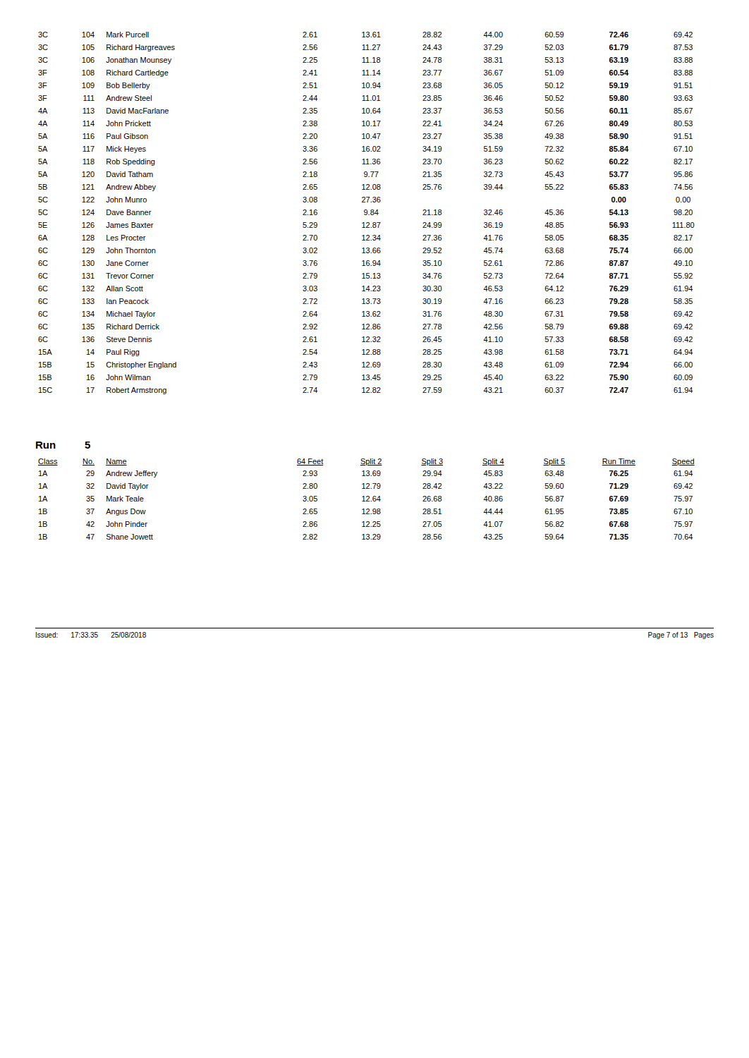| 3C | 104 | Mark Purcell | 2.61 | 13.61 | 28.82 | 44.00 | 60.59 | 72.46 | 69.42 |
| 3C | 105 | Richard Hargreaves | 2.56 | 11.27 | 24.43 | 37.29 | 52.03 | 61.79 | 87.53 |
| 3C | 106 | Jonathan Mounsey | 2.25 | 11.18 | 24.78 | 38.31 | 53.13 | 63.19 | 83.88 |
| 3F | 108 | Richard Cartledge | 2.41 | 11.14 | 23.77 | 36.67 | 51.09 | 60.54 | 83.88 |
| 3F | 109 | Bob Bellerby | 2.51 | 10.94 | 23.68 | 36.05 | 50.12 | 59.19 | 91.51 |
| 3F | 111 | Andrew Steel | 2.44 | 11.01 | 23.85 | 36.46 | 50.52 | 59.80 | 93.63 |
| 4A | 113 | David MacFarlane | 2.35 | 10.64 | 23.37 | 36.53 | 50.56 | 60.11 | 85.67 |
| 4A | 114 | John Prickett | 2.38 | 10.17 | 22.41 | 34.24 | 67.26 | 80.49 | 80.53 |
| 5A | 116 | Paul Gibson | 2.20 | 10.47 | 23.27 | 35.38 | 49.38 | 58.90 | 91.51 |
| 5A | 117 | Mick Heyes | 3.36 | 16.02 | 34.19 | 51.59 | 72.32 | 85.84 | 67.10 |
| 5A | 118 | Rob Spedding | 2.56 | 11.36 | 23.70 | 36.23 | 50.62 | 60.22 | 82.17 |
| 5A | 120 | David Tatham | 2.18 | 9.77 | 21.35 | 32.73 | 45.43 | 53.77 | 95.86 |
| 5B | 121 | Andrew Abbey | 2.65 | 12.08 | 25.76 | 39.44 | 55.22 | 65.83 | 74.56 |
| 5C | 122 | John Munro | 3.08 | 27.36 | | | | 0.00 | 0.00 |
| 5C | 124 | Dave Banner | 2.16 | 9.84 | 21.18 | 32.46 | 45.36 | 54.13 | 98.20 |
| 5E | 126 | James Baxter | 5.29 | 12.87 | 24.99 | 36.19 | 48.85 | 56.93 | 111.80 |
| 6A | 128 | Les Procter | 2.70 | 12.34 | 27.36 | 41.76 | 58.05 | 68.35 | 82.17 |
| 6C | 129 | John Thornton | 3.02 | 13.66 | 29.52 | 45.74 | 63.68 | 75.74 | 66.00 |
| 6C | 130 | Jane Corner | 3.76 | 16.94 | 35.10 | 52.61 | 72.86 | 87.87 | 49.10 |
| 6C | 131 | Trevor Corner | 2.79 | 15.13 | 34.76 | 52.73 | 72.64 | 87.71 | 55.92 |
| 6C | 132 | Allan Scott | 3.03 | 14.23 | 30.30 | 46.53 | 64.12 | 76.29 | 61.94 |
| 6C | 133 | Ian Peacock | 2.72 | 13.73 | 30.19 | 47.16 | 66.23 | 79.28 | 58.35 |
| 6C | 134 | Michael Taylor | 2.64 | 13.62 | 31.76 | 48.30 | 67.31 | 79.58 | 69.42 |
| 6C | 135 | Richard Derrick | 2.92 | 12.86 | 27.78 | 42.56 | 58.79 | 69.88 | 69.42 |
| 6C | 136 | Steve Dennis | 2.61 | 12.32 | 26.45 | 41.10 | 57.33 | 68.58 | 69.42 |
| 15A | 14 | Paul Rigg | 2.54 | 12.88 | 28.25 | 43.98 | 61.58 | 73.71 | 64.94 |
| 15B | 15 | Christopher England | 2.43 | 12.69 | 28.30 | 43.48 | 61.09 | 72.94 | 66.00 |
| 15B | 16 | John Wilman | 2.79 | 13.45 | 29.25 | 45.40 | 63.22 | 75.90 | 60.09 |
| 15C | 17 | Robert Armstrong | 2.74 | 12.82 | 27.59 | 43.21 | 60.37 | 72.47 | 61.94 |
Run5
| Class | No. | Name | 64 Feet | Split 2 | Split 3 | Split 4 | Split 5 | Run Time | Speed |
| 1A | 29 | Andrew Jeffery | 2.93 | 13.69 | 29.94 | 45.83 | 63.48 | 76.25 | 61.94 |
| 1A | 32 | David Taylor | 2.80 | 12.79 | 28.42 | 43.22 | 59.60 | 71.29 | 69.42 |
| 1A | 35 | Mark Teale | 3.05 | 12.64 | 26.68 | 40.86 | 56.87 | 67.69 | 75.97 |
| 1B | 37 | Angus Dow | 2.65 | 12.98 | 28.51 | 44.44 | 61.95 | 73.85 | 67.10 |
| 1B | 42 | John Pinder | 2.86 | 12.25 | 27.05 | 41.07 | 56.82 | 67.68 | 75.97 |
| 1B | 47 | Shane Jowett | 2.82 | 13.29 | 28.56 | 43.25 | 59.64 | 71.35 | 70.64 |
Issued: 17:33.3525/08/2018
Page 7 of 13 Pages